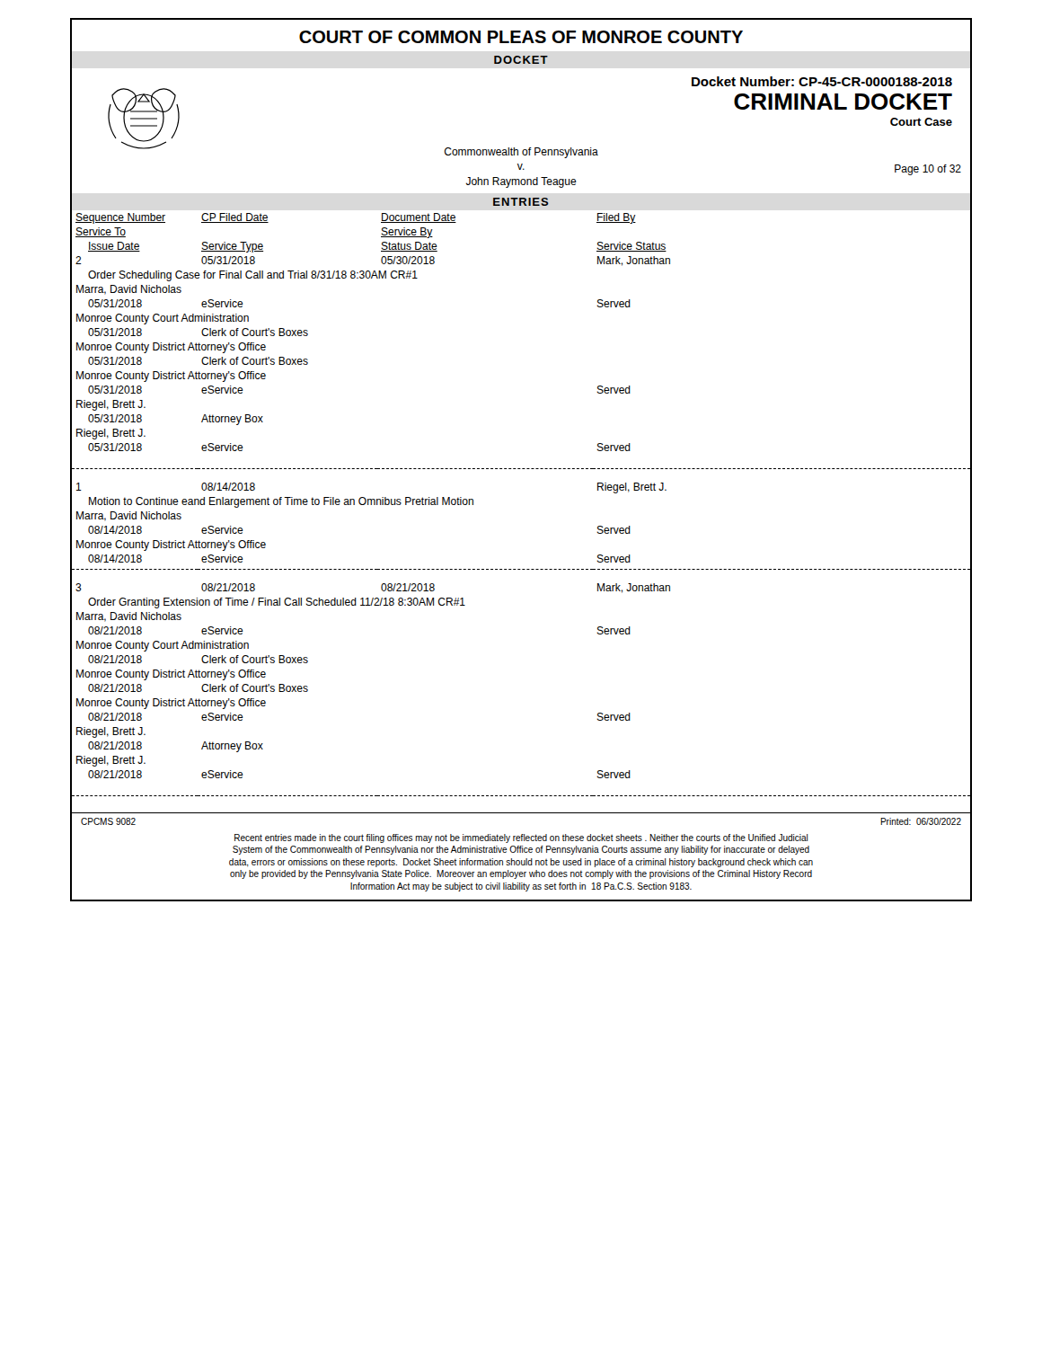COURT OF COMMON PLEAS OF MONROE COUNTY
DOCKET
Docket Number: CP-45-CR-0000188-2018
CRIMINAL DOCKET
Court Case
Page 10 of 32
Commonwealth of Pennsylvania
v.
John Raymond Teague
ENTRIES
| Sequence Number | CP Filed Date | Document Date | Filed By |
| Service To | | Service By | |
| Issue Date | Service Type | Status Date | Service Status |
| 2 | 05/31/2018 | 05/30/2018 | Mark, Jonathan |
| Order Scheduling Case for Final Call and Trial 8/31/18 8:30AM CR#1 |
| Marra, David Nicholas |
| 05/31/2018 | eService | | Served |
| Monroe County Court Administration |
| 05/31/2018 | Clerk of Court's Boxes | | |
| Monroe County District Attorney's Office |
| 05/31/2018 | Clerk of Court's Boxes | | |
| Monroe County District Attorney's Office |
| 05/31/2018 | eService | | Served |
| Riegel, Brett J. |
| 05/31/2018 | Attorney Box | | |
| Riegel, Brett J. |
| 05/31/2018 | eService | | Served |
| 1 | 08/14/2018 | | Riegel, Brett J. |
| Motion to Continue eand Enlargement of Time to File an Omnibus Pretrial Motion |
| Marra, David Nicholas |
| 08/14/2018 | eService | | Served |
| Monroe County District Attorney's Office |
| 08/14/2018 | eService | | Served |
| 3 | 08/21/2018 | 08/21/2018 | Mark, Jonathan |
| Order Granting Extension of Time / Final Call Scheduled 11/2/18 8:30AM CR#1 |
| Marra, David Nicholas |
| 08/21/2018 | eService | | Served |
| Monroe County Court Administration |
| 08/21/2018 | Clerk of Court's Boxes | | |
| Monroe County District Attorney's Office |
| 08/21/2018 | Clerk of Court's Boxes | | |
| Monroe County District Attorney's Office |
| 08/21/2018 | eService | | Served |
| Riegel, Brett J. |
| 08/21/2018 | Attorney Box | | |
| Riegel, Brett J. |
| 08/21/2018 | eService | | Served |
CPCMS 9082
Printed: 06/30/2022
Recent entries made in the court filing offices may not be immediately reflected on these docket sheets . Neither the courts of the Unified Judicial
System of the Commonwealth of Pennsylvania nor the Administrative Office of Pennsylvania Courts assume any liability for inaccurate or delayed
data, errors or omissions on these reports. Docket Sheet information should not be used in place of a criminal history background check which can
only be provided by the Pennsylvania State Police. Moreover an employer who does not comply with the provisions of the Criminal History Record
Information Act may be subject to civil liability as set forth in 18 Pa.C.S. Section 9183.